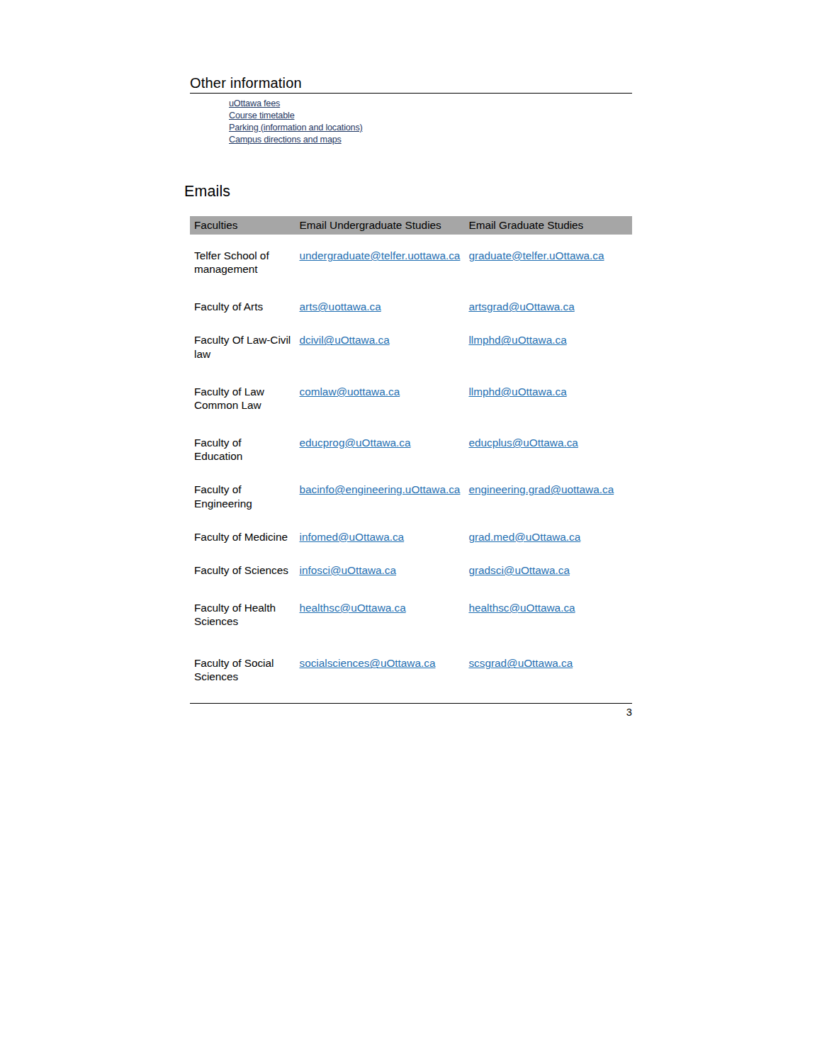Other information
uOttawa fees Course timetable Parking (information and locations) Campus directions and maps
Emails
| Faculties | Email Undergraduate Studies | Email Graduate Studies |
| --- | --- | --- |
| Telfer School of management | undergraduate@telfer.uottawa.ca | graduate@telfer.uOttawa.ca |
| Faculty of Arts | arts@uottawa.ca | artsgrad@uOttawa.ca |
| Faculty Of Law-Civil law | dcivil@uOttawa.ca | llmphd@uOttawa.ca |
| Faculty of Law Common Law | comlaw@uottawa.ca | llmphd@uOttawa.ca |
| Faculty of Education | educprog@uOttawa.ca | educplus@uOttawa.ca |
| Faculty of Engineering | bacinfo@engineering.uOttawa.ca | engineering.grad@uottawa.ca |
| Faculty of Medicine | infomed@uOttawa.ca | grad.med@uOttawa.ca |
| Faculty of Sciences | infosci@uOttawa.ca | gradsci@uOttawa.ca |
| Faculty of Health Sciences | healthsc@uOttawa.ca | healthsc@uOttawa.ca |
| Faculty of Social Sciences | socialsciences@uOttawa.ca | scsgrad@uOttawa.ca |
3